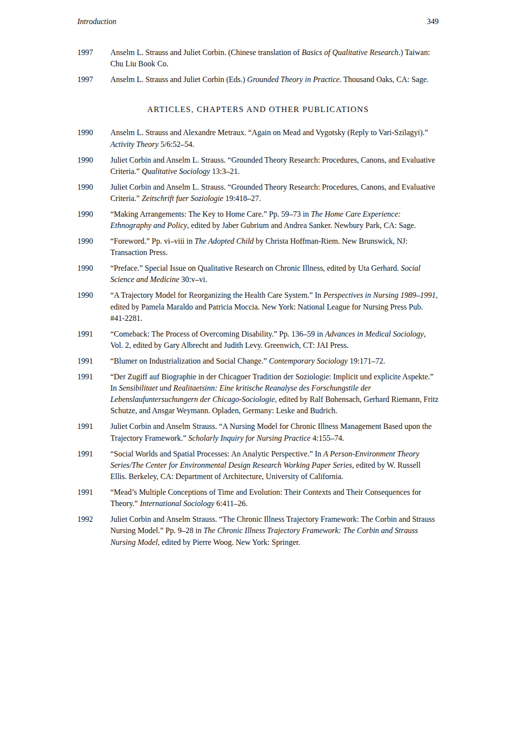Introduction 349
1997 Anselm L. Strauss and Juliet Corbin. (Chinese translation of Basics of Qualitative Research.) Taiwan: Chu Liu Book Co.
1997 Anselm L. Strauss and Juliet Corbin (Eds.) Grounded Theory in Practice. Thousand Oaks, CA: Sage.
ARTICLES, CHAPTERS AND OTHER PUBLICATIONS
1990 Anselm L. Strauss and Alexandre Metraux. “Again on Mead and Vygotsky (Reply to Vari-Szilagyi).” Activity Theory 5/6:52–54.
1990 Juliet Corbin and Anselm L. Strauss. “Grounded Theory Research: Procedures, Canons, and Evaluative Criteria.” Qualitative Sociology 13:3–21.
1990 Juliet Corbin and Anselm L. Strauss. “Grounded Theory Research: Procedures, Canons, and Evaluative Criteria.” Zeitschrift fuer Soziologie 19:418–27.
1990 “Making Arrangements: The Key to Home Care.” Pp. 59–73 in The Home Care Experience: Ethnography and Policy, edited by Jaber Gubrium and Andrea Sanker. Newbury Park, CA: Sage.
1990 “Foreword.” Pp. vi–viii in The Adopted Child by Christa Hoffman-Riem. New Brunswick, NJ: Transaction Press.
1990 “Preface.” Special Issue on Qualitative Research on Chronic Illness, edited by Uta Gerhard. Social Science and Medicine 30:v–vi.
1990 “A Trajectory Model for Reorganizing the Health Care System.” In Perspectives in Nursing 1989–1991, edited by Pamela Maraldo and Patricia Moccia. New York: National League for Nursing Press Pub. #41-2281.
1991 “Comeback: The Process of Overcoming Disability.” Pp. 136–59 in Advances in Medical Sociology, Vol. 2, edited by Gary Albrecht and Judith Levy. Greenwich, CT: JAI Press.
1991 “Blumer on Industrialization and Social Change.” Contemporary Sociology 19:171–72.
1991 “Der Zugiff auf Biographie in der Chicagoer Tradition der Soziologie: Implicit und explicite Aspekte.” In Sensibilitaet und Realitaetsinn: Eine kritische Reanalyse des Forschungstile der Lebenslaufuntersuchungern der Chicago-Sociologie, edited by Ralf Bohensach, Gerhard Riemann, Fritz Schutze, and Ansgar Weymann. Opladen, Germany: Leske and Budrich.
1991 Juliet Corbin and Anselm Strauss. “A Nursing Model for Chronic Illness Management Based upon the Trajectory Framework.” Scholarly Inquiry for Nursing Practice 4:155–74.
1991 “Social Worlds and Spatial Processes: An Analytic Perspective.” In A Person-Environment Theory Series/The Center for Environmental Design Research Working Paper Series, edited by W. Russell Ellis. Berkeley, CA: Department of Architecture, University of California.
1991 “Mead’s Multiple Conceptions of Time and Evolution: Their Contexts and Their Consequences for Theory.” International Sociology 6:411–26.
1992 Juliet Corbin and Anselm Strauss. “The Chronic Illness Trajectory Framework: The Corbin and Strauss Nursing Model.” Pp. 9–28 in The Chronic Illness Trajectory Framework: The Corbin and Strauss Nursing Model, edited by Pierre Woog. New York: Springer.